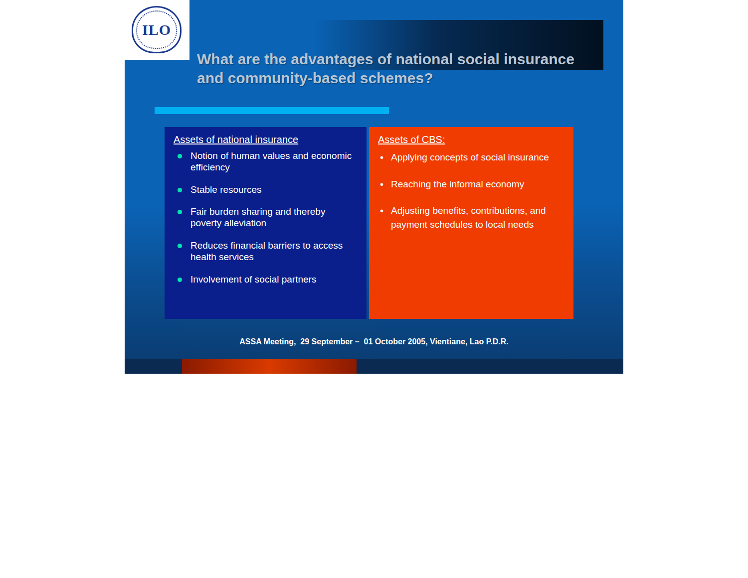ILO
What are the advantages of national social insurance and community-based schemes?
Assets of national insurance
Notion of human values and economic efficiency
Stable resources
Fair burden sharing and thereby poverty alleviation
Reduces financial barriers to access health services
Involvement of social partners
Assets of CBS:
Applying concepts of social insurance
Reaching the informal economy
Adjusting benefits, contributions, and payment schedules to local needs
ASSA Meeting, 29 September – 01 October 2005, Vientiane, Lao P.D.R.